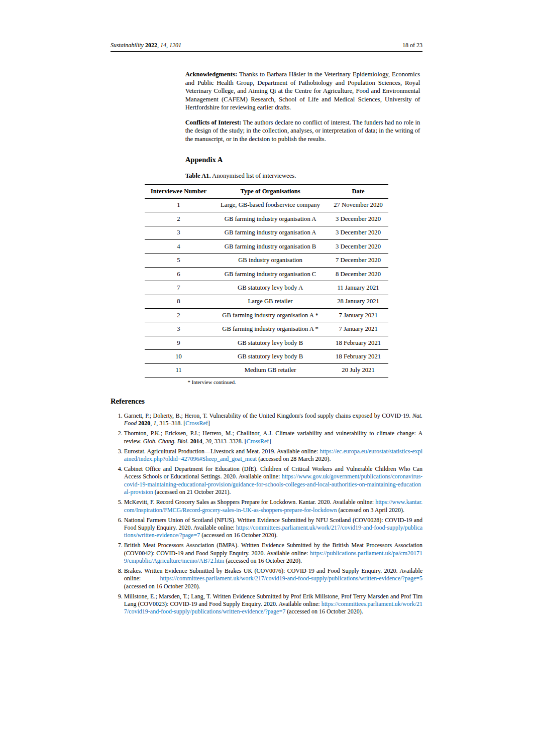Sustainability 2022, 14, 1201
18 of 23
Acknowledgments: Thanks to Barbara Häsler in the Veterinary Epidemiology, Economics and Public Health Group, Department of Pathobiology and Population Sciences, Royal Veterinary College, and Aiming Qi at the Centre for Agriculture, Food and Environmental Management (CAFEM) Research, School of Life and Medical Sciences, University of Hertfordshire for reviewing earlier drafts.
Conflicts of Interest: The authors declare no conflict of interest. The funders had no role in the design of the study; in the collection, analyses, or interpretation of data; in the writing of the manuscript, or in the decision to publish the results.
Appendix A
Table A1. Anonymised list of interviewees.
| Interviewee Number | Type of Organisations | Date |
| --- | --- | --- |
| 1 | Large, GB-based foodservice company | 27 November 2020 |
| 2 | GB farming industry organisation A | 3 December 2020 |
| 3 | GB farming industry organisation A | 3 December 2020 |
| 4 | GB farming industry organisation B | 3 December 2020 |
| 5 | GB industry organisation | 7 December 2020 |
| 6 | GB farming industry organisation C | 8 December 2020 |
| 7 | GB statutory levy body A | 11 January 2021 |
| 8 | Large GB retailer | 28 January 2021 |
| 2 | GB farming industry organisation A * | 7 January 2021 |
| 3 | GB farming industry organisation A * | 7 January 2021 |
| 9 | GB statutory levy body B | 18 February 2021 |
| 10 | GB statutory levy body B | 18 February 2021 |
| 11 | Medium GB retailer | 20 July 2021 |
* Interview continued.
References
Garnett, P.; Doherty, B.; Heron, T. Vulnerability of the United Kingdom's food supply chains exposed by COVID-19. Nat. Food 2020, 1, 315–318. [CrossRef]
Thornton, P.K.; Ericksen, P.J.; Herrero, M.; Challinor, A.J. Climate variability and vulnerability to climate change: A review. Glob. Chang. Biol. 2014, 20, 3313–3328. [CrossRef]
Eurostat. Agricultural Production—Livestock and Meat. 2019. Available online: https://ec.europa.eu/eurostat/statistics-explained/index.php?oldid=427096#Sheep_and_goat_meat (accessed on 28 March 2020).
Cabinet Office and Department for Education (DfE). Children of Critical Workers and Vulnerable Children Who Can Access Schools or Educational Settings. 2020. Available online: https://www.gov.uk/government/publications/coronavirus-covid-19-maintaining-educational-provision/guidance-for-schools-colleges-and-local-authorities-on-maintaining-educational-provision (accessed on 21 October 2021).
McKevitt, F. Record Grocery Sales as Shoppers Prepare for Lockdown. Kantar. 2020. Available online: https://www.kantar.com/Inspiration/FMCG/Record-grocery-sales-in-UK-as-shoppers-prepare-for-lockdown (accessed on 3 April 2020).
National Farmers Union of Scotland (NFUS). Written Evidence Submitted by NFU Scotland (COV0028): COVID-19 and Food Supply Enquiry. 2020. Available online: https://committees.parliament.uk/work/217/covid19-and-food-supply/publications/written-evidence/?page=7 (accessed on 16 October 2020).
British Meat Processors Association (BMPA). Written Evidence Submitted by the British Meat Processors Association (COV0042): COVID-19 and Food Supply Enquiry. 2020. Available online: https://publications.parliament.uk/pa/cm201719/cmpublic/Agriculture/memo/AB72.htm (accessed on 16 October 2020).
Brakes. Written Evidence Submitted by Brakes UK (COV0076): COVID-19 and Food Supply Enquiry. 2020. Available online: https://committees.parliament.uk/work/217/covid19-and-food-supply/publications/written-evidence/?page=5 (accessed on 16 October 2020).
Millstone, E.; Marsden, T.; Lang, T. Written Evidence Submitted by Prof Erik Millstone, Prof Terry Marsden and Prof Tim Lang (COV0023): COVID-19 and Food Supply Enquiry. 2020. Available online: https://committees.parliament.uk/work/217/covid19-and-food-supply/publications/written-evidence/?page=7 (accessed on 16 October 2020).